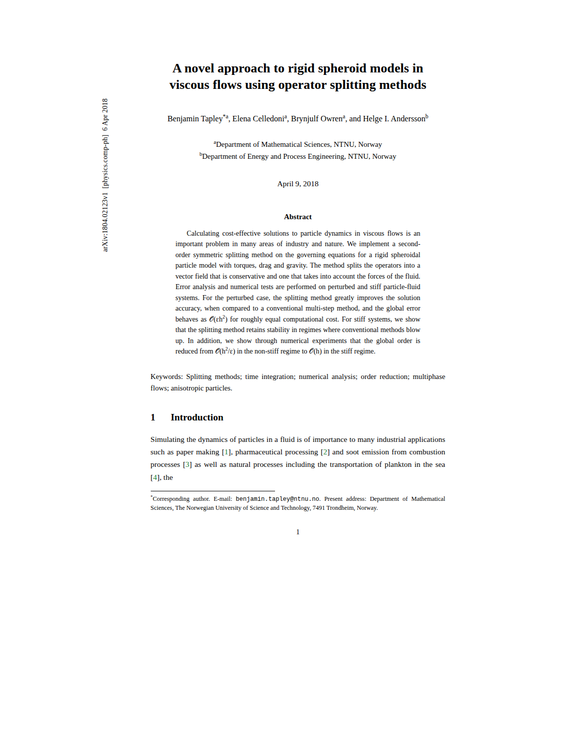arXiv:1804.02123v1 [physics.comp-ph] 6 Apr 2018
A novel approach to rigid spheroid models in
viscous flows using operator splitting methods
Benjamin Tapley*a, Elena Celledonia, Brynjulf Owrena, and Helge I. Anderssonb
aDepartment of Mathematical Sciences, NTNU, Norway
bDepartment of Energy and Process Engineering, NTNU, Norway
April 9, 2018
Abstract
Calculating cost-effective solutions to particle dynamics in viscous flows is an important problem in many areas of industry and nature. We implement a second-order symmetric splitting method on the governing equations for a rigid spheroidal particle model with torques, drag and gravity. The method splits the operators into a vector field that is conservative and one that takes into account the forces of the fluid. Error analysis and numerical tests are performed on perturbed and stiff particle-fluid systems. For the perturbed case, the splitting method greatly improves the solution accuracy, when compared to a conventional multi-step method, and the global error behaves as 𝒪(εh2) for roughly equal computational cost. For stiff systems, we show that the splitting method retains stability in regimes where conventional methods blow up. In addition, we show through numerical experiments that the global order is reduced from 𝒪(h2/ε) in the non-stiff regime to 𝒪(h) in the stiff regime.
Keywords: Splitting methods; time integration; numerical analysis; order reduction; multiphase flows; anisotropic particles.
1 Introduction
Simulating the dynamics of particles in a fluid is of importance to many industrial applications such as paper making [1], pharmaceutical processing [2] and soot emission from combustion processes [3] as well as natural processes including the transportation of plankton in the sea [4], the
*Corresponding author. E-mail: benjamin.tapley@ntnu.no. Present address: Department of Mathematical Sciences, The Norwegian University of Science and Technology, 7491 Trondheim, Norway.
1